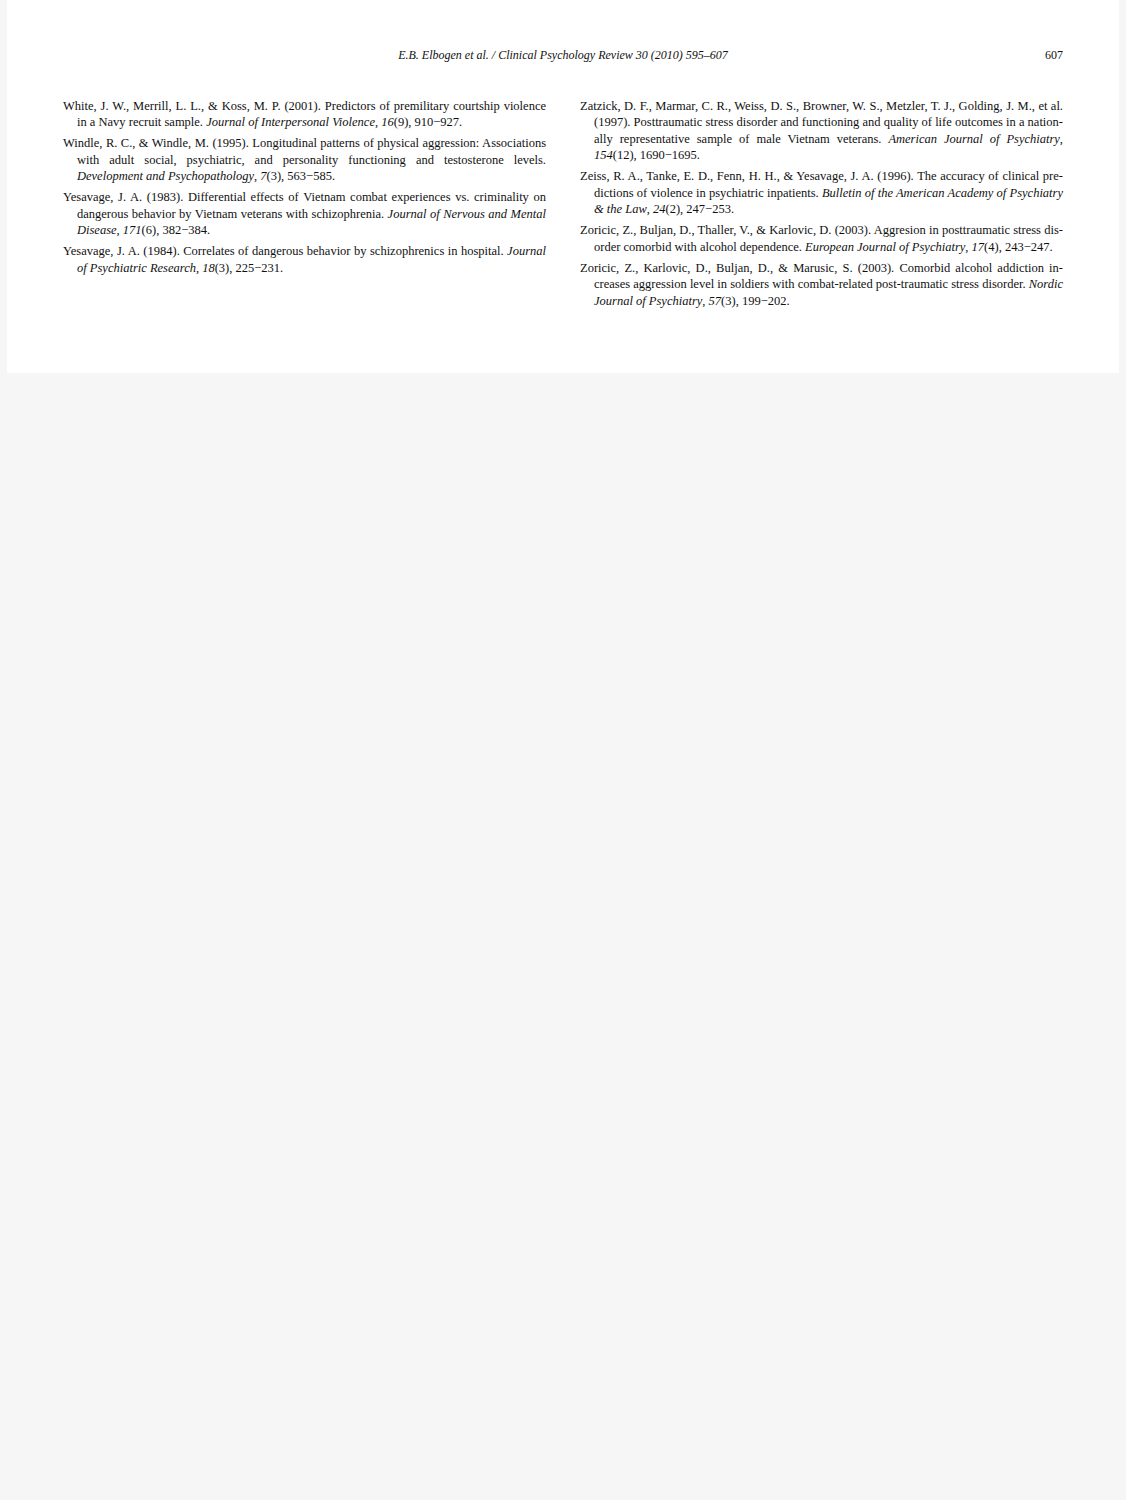E.B. Elbogen et al. / Clinical Psychology Review 30 (2010) 595–607 607
White, J. W., Merrill, L. L., & Koss, M. P. (2001). Predictors of premilitary courtship violence in a Navy recruit sample. Journal of Interpersonal Violence, 16(9), 910−927.
Windle, R. C., & Windle, M. (1995). Longitudinal patterns of physical aggression: Associations with adult social, psychiatric, and personality functioning and testosterone levels. Development and Psychopathology, 7(3), 563−585.
Yesavage, J. A. (1983). Differential effects of Vietnam combat experiences vs. criminality on dangerous behavior by Vietnam veterans with schizophrenia. Journal of Nervous and Mental Disease, 171(6), 382−384.
Yesavage, J. A. (1984). Correlates of dangerous behavior by schizophrenics in hospital. Journal of Psychiatric Research, 18(3), 225−231.
Zatzick, D. F., Marmar, C. R., Weiss, D. S., Browner, W. S., Metzler, T. J., Golding, J. M., et al. (1997). Posttraumatic stress disorder and functioning and quality of life outcomes in a nationally representative sample of male Vietnam veterans. American Journal of Psychiatry, 154(12), 1690−1695.
Zeiss, R. A., Tanke, E. D., Fenn, H. H., & Yesavage, J. A. (1996). The accuracy of clinical predictions of violence in psychiatric inpatients. Bulletin of the American Academy of Psychiatry & the Law, 24(2), 247−253.
Zoricic, Z., Buljan, D., Thaller, V., & Karlovic, D. (2003). Aggresion in posttraumatic stress disorder comorbid with alcohol dependence. European Journal of Psychiatry, 17(4), 243−247.
Zoricic, Z., Karlovic, D., Buljan, D., & Marusic, S. (2003). Comorbid alcohol addiction increases aggression level in soldiers with combat-related post-traumatic stress disorder. Nordic Journal of Psychiatry, 57(3), 199−202.